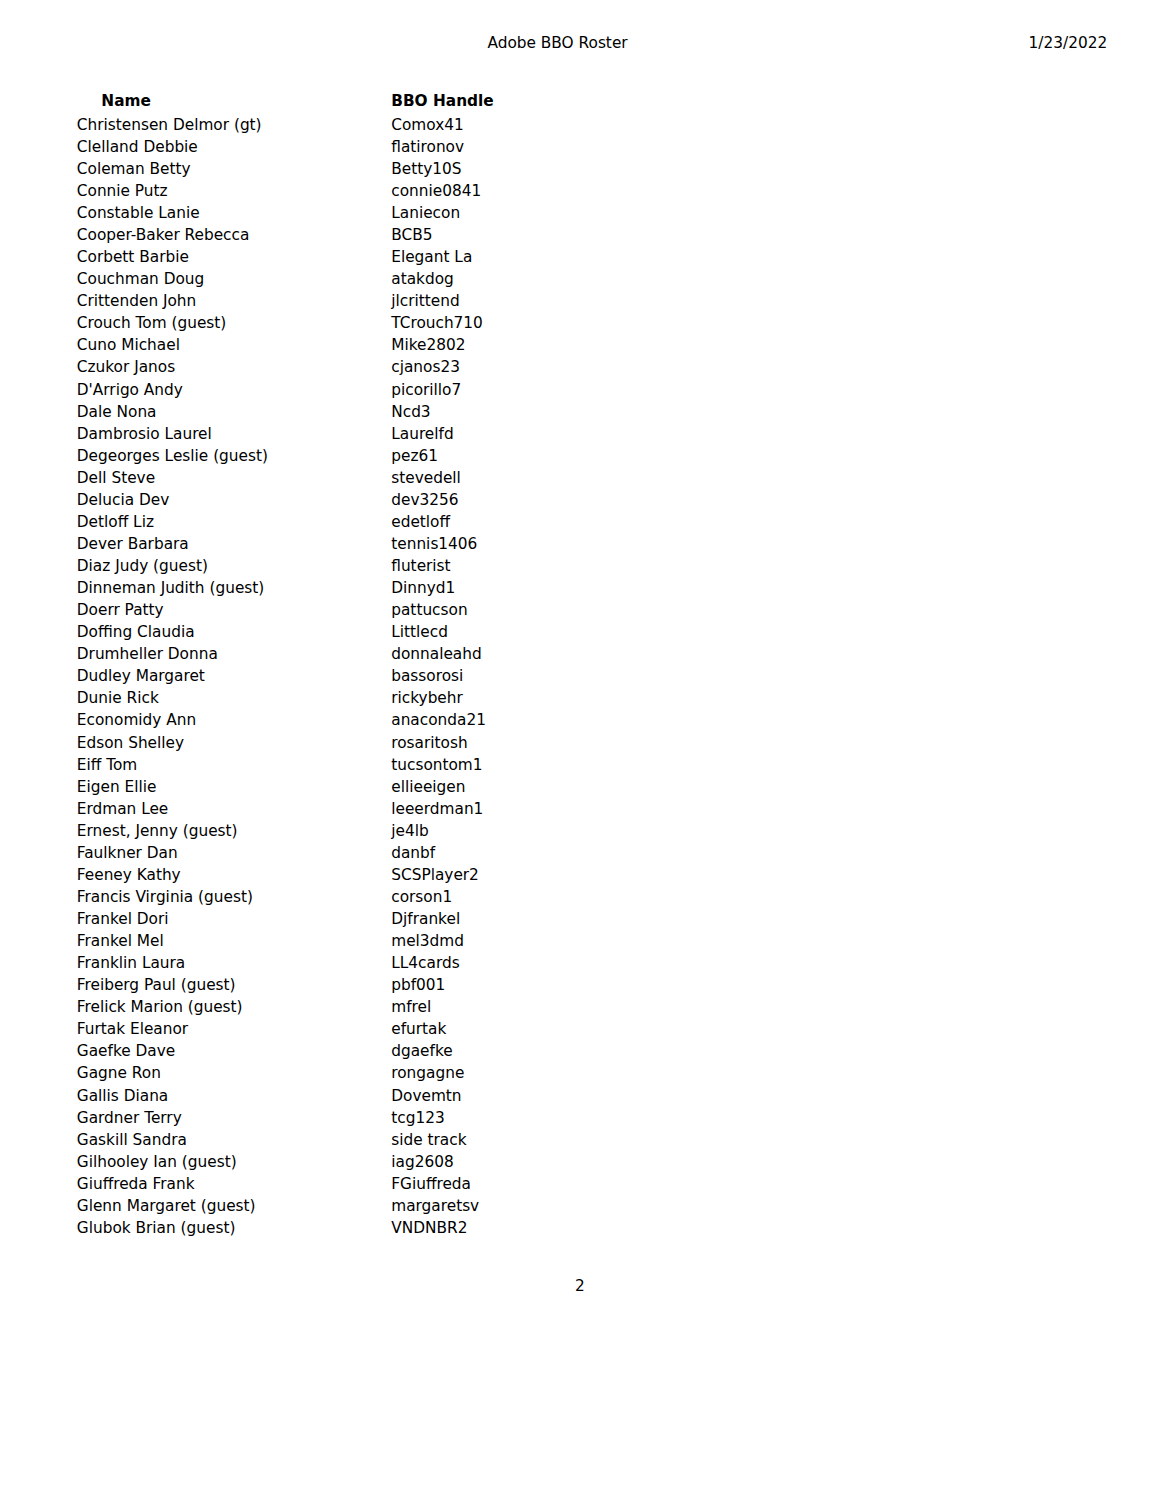Adobe BBO Roster 1/23/2022
| Name | BBO Handle |
| --- | --- |
| Christensen Delmor (gt) | Comox41 |
| Clelland Debbie | flatironov |
| Coleman Betty | Betty10S |
| Connie Putz | connie0841 |
| Constable Lanie | Laniecon |
| Cooper-Baker Rebecca | BCB5 |
| Corbett Barbie | Elegant La |
| Couchman Doug | atakdog |
| Crittenden John | jlcrittend |
| Crouch Tom (guest) | TCrouch710 |
| Cuno Michael | Mike2802 |
| Czukor Janos | cjanos23 |
| D'Arrigo Andy | picorillo7 |
| Dale Nona | Ncd3 |
| Dambrosio Laurel | Laurelfd |
| Degeorges Leslie (guest) | pez61 |
| Dell Steve | stevedell |
| Delucia Dev | dev3256 |
| Detloff Liz | edetloff |
| Dever Barbara | tennis1406 |
| Diaz Judy (guest) | fluterist |
| Dinneman Judith (guest) | Dinnyd1 |
| Doerr Patty | pattucson |
| Doffing Claudia | Littlecd |
| Drumheller Donna | donnaleahd |
| Dudley Margaret | bassorosi |
| Dunie Rick | rickybehr |
| Economidy Ann | anaconda21 |
| Edson Shelley | rosaritosh |
| Eiff Tom | tucsontom1 |
| Eigen Ellie | ellieeigen |
| Erdman Lee | leeerdman1 |
| Ernest, Jenny (guest) | je4lb |
| Faulkner Dan | danbf |
| Feeney Kathy | SCSPlayer2 |
| Francis Virginia (guest) | corson1 |
| Frankel Dori | Djfrankel |
| Frankel Mel | mel3dmd |
| Franklin Laura | LL4cards |
| Freiberg Paul (guest) | pbf001 |
| Frelick Marion (guest) | mfrel |
| Furtak Eleanor | efurtak |
| Gaefke Dave | dgaefke |
| Gagne Ron | rongagne |
| Gallis Diana | Dovemtn |
| Gardner Terry | tcg123 |
| Gaskill Sandra | side track |
| Gilhooley Ian (guest) | iag2608 |
| Giuffreda Frank | FGiuffreda |
| Glenn Margaret (guest) | margaretsv |
| Glubok Brian (guest) | VNDNBR2 |
2